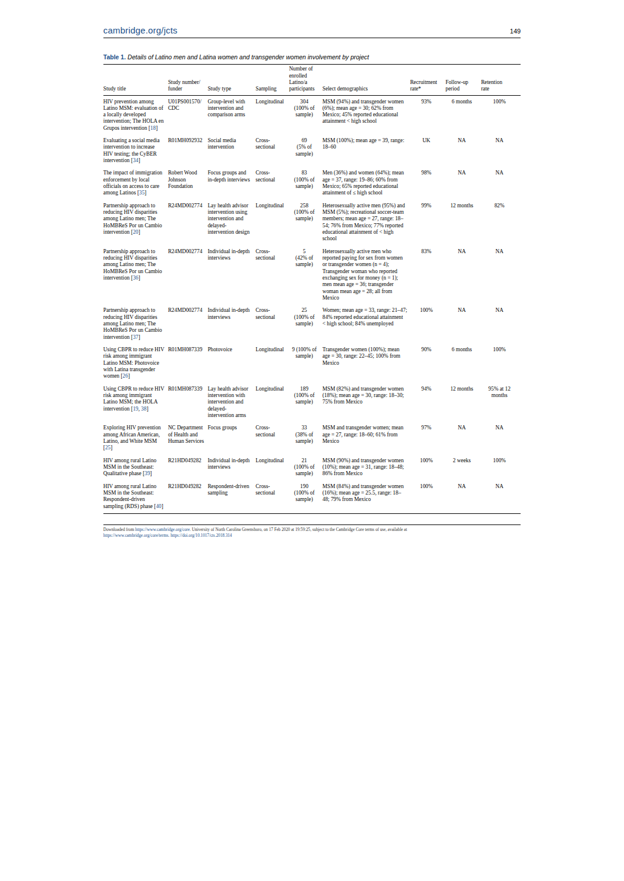cambridge.org/jcts
149
Table 1. Details of Latino men and Latina women and transgender women involvement by project
| Study title | Study number/ funder | Study type | Sampling | Number of enrolled Latino/a participants | Select demographics | Recruitment rate* | Follow-up period | Retention rate |
| --- | --- | --- | --- | --- | --- | --- | --- | --- |
| HIV prevention among Latino MSM: evaluation of a locally developed intervention; The HOLA en Grupos intervention [ 18 ] | U01PS001570/ CDC | Group-level with intervention and comparison arms | Longitudinal | 304 (100% of sample) | MSM (94%) and transgender women (6%); mean age = 30; 62% from Mexico; 45% reported educational attainment < high school | 93% | 6 months | 100% |
| Evaluating a social media intervention to increase HIV testing; the CyBER intervention [ 34 ] | R01MH092932 | Social media intervention | Cross-sectional | 69 (5% of sample) | MSM (100%); mean age = 39, range: 18–60 | UK | NA | NA |
| The impact of immigration enforcement by local officials on access to care among Latinos [ 35 ] | Robert Wood Johnson Foundation | Focus groups and in-depth interviews | Cross-sectional | 83 (100% of sample) | Men (36%) and women (64%); mean age = 37, range: 19–86; 60% from Mexico; 65% reported educational attainment of ≤ high school | 98% | NA | NA |
| Partnership approach to reducing HIV disparities among Latino men; The HoMBReS Por un Cambio intervention [ 20 ] | R24MD002774 | Lay health advisor intervention using intervention and delayed-intervention design | Longitudinal | 258 (100% of sample) | Heterosexually active men (95%) and MSM (5%); recreational soccer-team members; mean age = 27, range: 18–54; 76% from Mexico; 77% reported educational attainment of < high school | 99% | 12 months | 82% |
| Partnership approach to reducing HIV disparities among Latino men; The HoMBReS Por un Cambio intervention [ 36 ] | R24MD002774 | Individual in-depth interviews | Cross-sectional | 5 (42% of sample) | Heterosexually active men who reported paying for sex from women or transgender women (n = 4); Transgender woman who reported exchanging sex for money (n = 1); men mean age = 36; transgender woman mean age = 28; all from Mexico | 83% | NA | NA |
| Partnership approach to reducing HIV disparities among Latino men; The HoMBReS Por un Cambio intervention [ 37 ] | R24MD002774 | Individual in-depth interviews | Cross-sectional | 25 (100% of sample) | Women; mean age = 33, range: 21–47; 84% reported educational attainment < high school; 84% unemployed | 100% | NA | NA |
| Using CBPR to reduce HIV risk among immigrant Latino MSM: Photovoice with Latina transgender women [ 26 ] | R01MH087339 | Photovoice | Longitudinal | 9 (100% of sample) | Transgender women (100%); mean age = 30, range: 22–45; 100% from Mexico | 90% | 6 months | 100% |
| Using CBPR to reduce HIV risk among immigrant Latino MSM; the HOLA intervention [ 19 , 38 ] | R01MH087339 | Lay health advisor intervention with intervention and delayed-intervention arms | Longitudinal | 189 (100% of sample) | MSM (82%) and transgender women (18%); mean age = 30, range: 18–30; 75% from Mexico | 94% | 12 months | 95% at 12 months |
| Exploring HIV prevention among African American, Latino, and White MSM [ 25 ] | NC Department of Health and Human Services | Focus groups | Cross-sectional | 33 (38% of sample) | MSM and transgender women; mean age = 27, range: 18–60; 61% from Mexico | 97% | NA | NA |
| HIV among rural Latino MSM in the Southeast: Qualitative phase [ 39 ] | R21HD049282 | Individual in-depth interviews | Longitudinal | 21 (100% of sample) | MSM (90%) and transgender women (10%); mean age = 31, range: 18–48; 86% from Mexico | 100% | 2 weeks | 100% |
| HIV among rural Latino MSM in the Southeast: Respondent-driven sampling (RDS) phase [ 40 ] | R21HD049282 | Respondent-driven sampling | Cross-sectional | 190 (100% of sample) | MSM (84%) and transgender women (16%); mean age = 25.5, range: 18–48; 79% from Mexico | 100% | NA | NA |
Downloaded from https://www.cambridge.org/core. University of North Carolina Greensboro, on 17 Feb 2020 at 19:59:25, subject to the Cambridge Core terms of use, available at
https://www.cambridge.org/core/terms. https://doi.org/10.1017/cts.2018.314